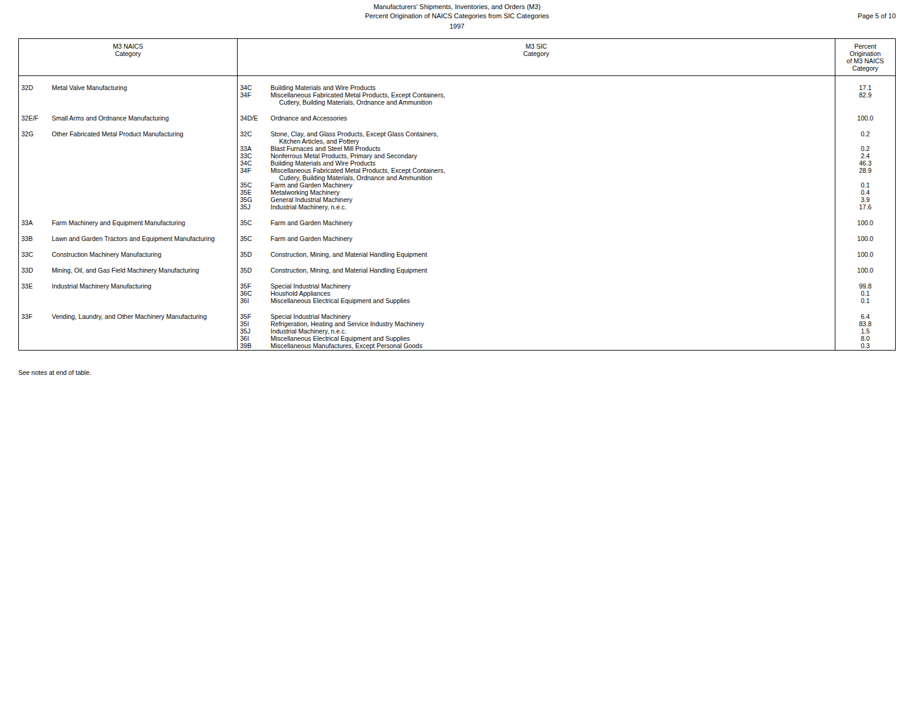Page 5 of 10
Manufacturers' Shipments, Inventories, and Orders (M3)
Percent Origination of NAICS Categories from SIC Categories
1997
| M3 NAICS Category | M3 SIC Category | Percent Origination of M3 NAICS Category |
| --- | --- | --- |
| 32D | Metal Valve Manufacturing | 34C 34F | Building Materials and Wire Products Miscellaneous Fabricated Metal Products, Except Containers, Cutlery, Building Materials, Ordnance and Ammunition | 17.1 82.9 |
| 32E/F | Small Arms and Ordnance Manufacturing | 34D/E | Ordnance and Accessories | 100.0 |
| 32G | Other Fabricated Metal Product Manufacturing | 32C 33A 33C 34C 34F 35C 35E 35G 35J | Stone, Clay, and Glass Products, Except Glass Containers, Kitchen Articles, and Pottery Blast Furnaces and Steel Mill Products Nonferrous Metal Products, Primary and Secondary Building Materials and Wire Products Miscellaneous Fabricated Metal Products, Except Containers, Cutlery, Building Materials, Ordnance and Ammunition Farm and Garden Machinery Metalworking Machinery General Industrial Machinery Industrial Machinery, n.e.c. | 0.2 0.2 2.4 46.3 28.9 0.1 0.4 3.9 17.6 |
| 33A | Farm Machinery and Equipment Manufacturing | 35C | Farm and Garden Machinery | 100.0 |
| 33B | Lawn and Garden Tractors and Equipment Manufacturing | 35C | Farm and Garden Machinery | 100.0 |
| 33C | Construction Machinery Manufacturing | 35D | Construction, Mining, and Material Handling Equipment | 100.0 |
| 33D | Mining, Oil, and Gas Field Machinery Manufacturing | 35D | Construction, Mining, and Material Handling Equipment | 100.0 |
| 33E | Industrial Machinery Manufacturing | 35F 36C 36I | Special Industrial Machinery Houshold Appliances Miscellaneous Electrical Equipment and Supplies | 99.8 0.1 0.1 |
| 33F | Vending, Laundry, and Other Machinery Manufacturing | 35F 35I 35J 36I 39B | Special Industrial Machinery Refrigeration, Heating and Service Industry Machinery Industrial Machinery, n.e.c. Miscellaneous Electrical Equipment and Supplies Miscellaneous Manufactures, Except Personal Goods | 6.4 83.8 1.5 8.0 0.3 |
See notes at end of table.